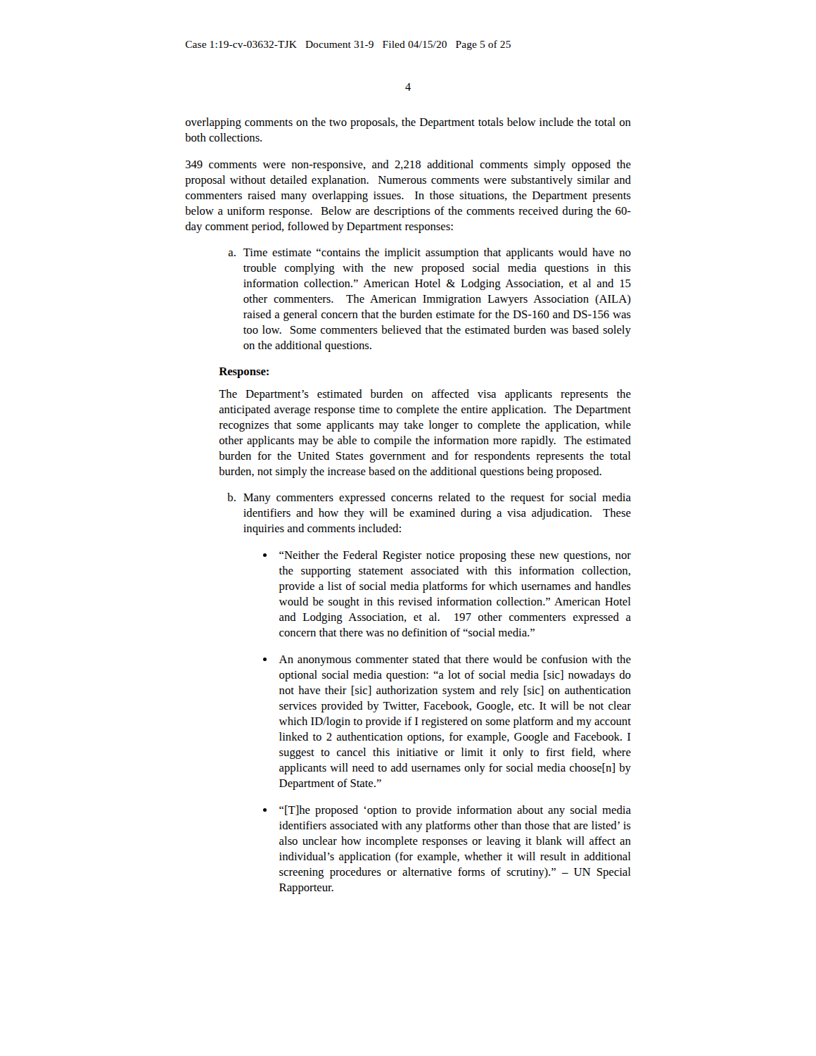Case 1:19-cv-03632-TJK Document 31-9 Filed 04/15/20 Page 5 of 25
4
overlapping comments on the two proposals, the Department totals below include the total on both collections.
349 comments were non-responsive, and 2,218 additional comments simply opposed the proposal without detailed explanation. Numerous comments were substantively similar and commenters raised many overlapping issues. In those situations, the Department presents below a uniform response. Below are descriptions of the comments received during the 60-day comment period, followed by Department responses:
Time estimate “contains the implicit assumption that applicants would have no trouble complying with the new proposed social media questions in this information collection.” American Hotel & Lodging Association, et al and 15 other commenters. The American Immigration Lawyers Association (AILA) raised a general concern that the burden estimate for the DS-160 and DS-156 was too low. Some commenters believed that the estimated burden was based solely on the additional questions.
Response:
The Department’s estimated burden on affected visa applicants represents the anticipated average response time to complete the entire application. The Department recognizes that some applicants may take longer to complete the application, while other applicants may be able to compile the information more rapidly. The estimated burden for the United States government and for respondents represents the total burden, not simply the increase based on the additional questions being proposed.
Many commenters expressed concerns related to the request for social media identifiers and how they will be examined during a visa adjudication. These inquiries and comments included:
“Neither the Federal Register notice proposing these new questions, nor the supporting statement associated with this information collection, provide a list of social media platforms for which usernames and handles would be sought in this revised information collection.” American Hotel and Lodging Association, et al. 197 other commenters expressed a concern that there was no definition of “social media.”
An anonymous commenter stated that there would be confusion with the optional social media question: “a lot of social media [sic] nowadays do not have their [sic] authorization system and rely [sic] on authentication services provided by Twitter, Facebook, Google, etc. It will be not clear which ID/login to provide if I registered on some platform and my account linked to 2 authentication options, for example, Google and Facebook. I suggest to cancel this initiative or limit it only to first field, where applicants will need to add usernames only for social media choose[n] by Department of State.”
“[T]he proposed ‘option to provide information about any social media identifiers associated with any platforms other than those that are listed’ is also unclear how incomplete responses or leaving it blank will affect an individual’s application (for example, whether it will result in additional screening procedures or alternative forms of scrutiny).” – UN Special Rapporteur.